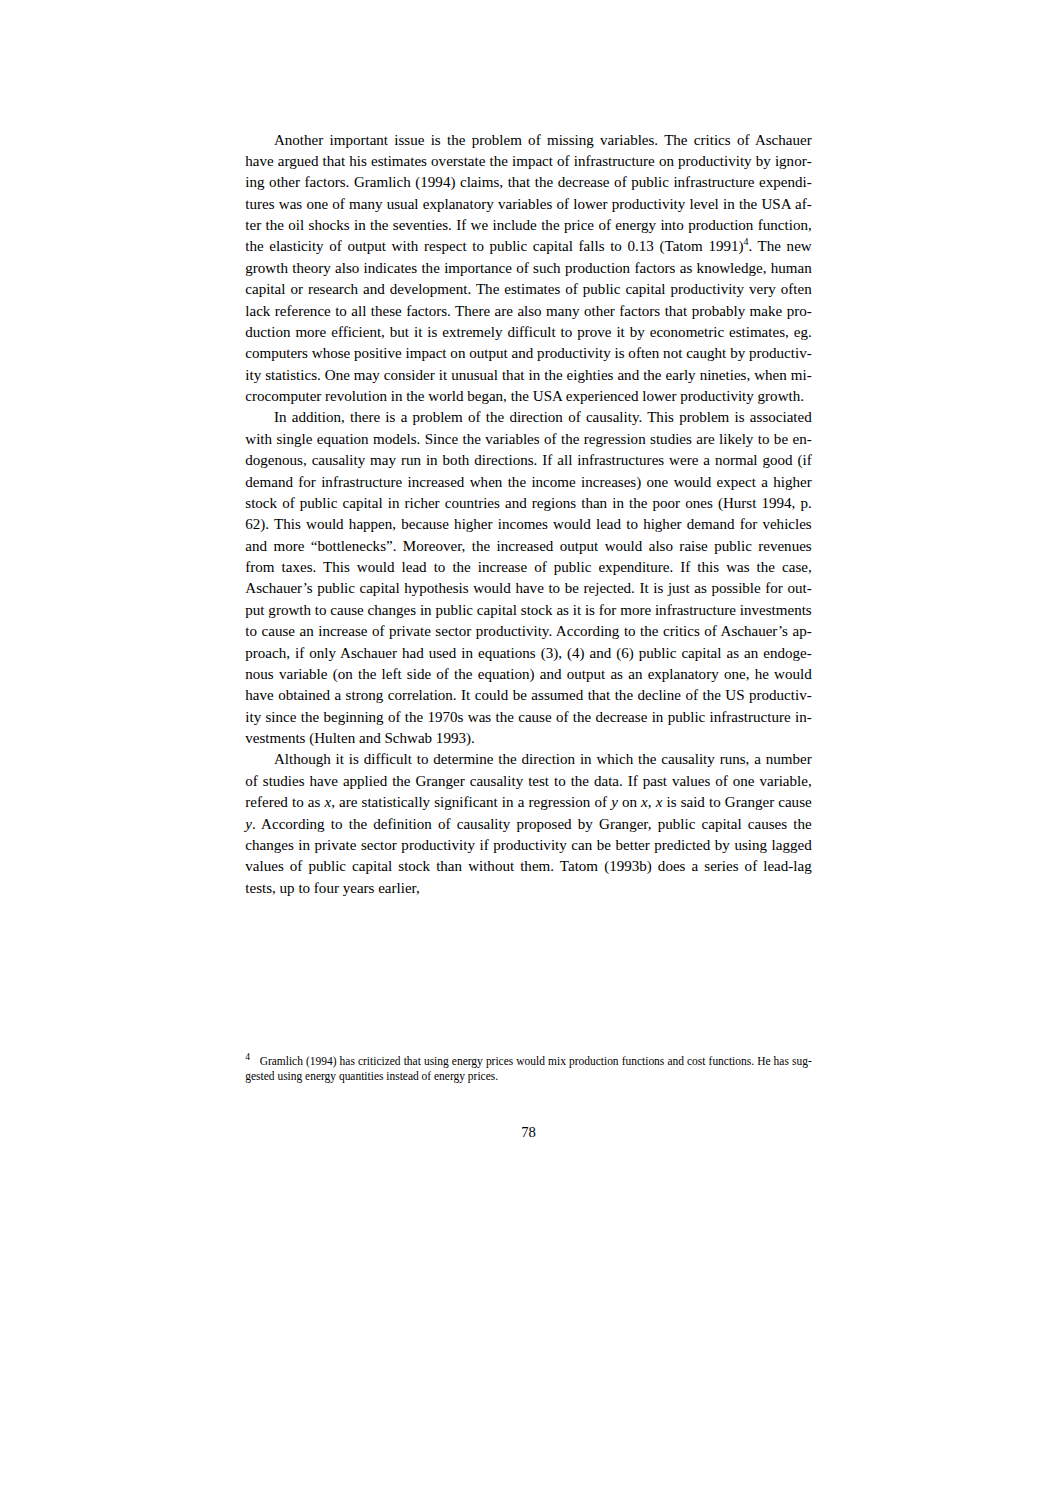Another important issue is the problem of missing variables. The critics of Aschauer have argued that his estimates overstate the impact of infrastructure on productivity by ignoring other factors. Gramlich (1994) claims, that the decrease of public infrastructure expenditures was one of many usual explanatory variables of lower productivity level in the USA after the oil shocks in the seventies. If we include the price of energy into production function, the elasticity of output with respect to public capital falls to 0.13 (Tatom 1991)4. The new growth theory also indicates the importance of such production factors as knowledge, human capital or research and development. The estimates of public capital productivity very often lack reference to all these factors. There are also many other factors that probably make production more efficient, but it is extremely difficult to prove it by econometric estimates, eg. computers whose positive impact on output and productivity is often not caught by productivity statistics. One may consider it unusual that in the eighties and the early nineties, when microcomputer revolution in the world began, the USA experienced lower productivity growth.
In addition, there is a problem of the direction of causality. This problem is associated with single equation models. Since the variables of the regression studies are likely to be endogenous, causality may run in both directions. If all infrastructures were a normal good (if demand for infrastructure increased when the income increases) one would expect a higher stock of public capital in richer countries and regions than in the poor ones (Hurst 1994, p. 62). This would happen, because higher incomes would lead to higher demand for vehicles and more “bottlenecks”. Moreover, the increased output would also raise public revenues from taxes. This would lead to the increase of public expenditure. If this was the case, Aschauer’s public capital hypothesis would have to be rejected. It is just as possible for output growth to cause changes in public capital stock as it is for more infrastructure investments to cause an increase of private sector productivity. According to the critics of Aschauer’s approach, if only Aschauer had used in equations (3), (4) and (6) public capital as an endogenous variable (on the left side of the equation) and output as an explanatory one, he would have obtained a strong correlation. It could be assumed that the decline of the US productivity since the beginning of the 1970s was the cause of the decrease in public infrastructure investments (Hulten and Schwab 1993).
Although it is difficult to determine the direction in which the causality runs, a number of studies have applied the Granger causality test to the data. If past values of one variable, refered to as x, are statistically significant in a regression of y on x, x is said to Granger cause y. According to the definition of causality proposed by Granger, public capital causes the changes in private sector productivity if productivity can be better predicted by using lagged values of public capital stock than without them. Tatom (1993b) does a series of lead-lag tests, up to four years earlier,
4 Gramlich (1994) has criticized that using energy prices would mix production functions and cost functions. He has suggested using energy quantities instead of energy prices.
78